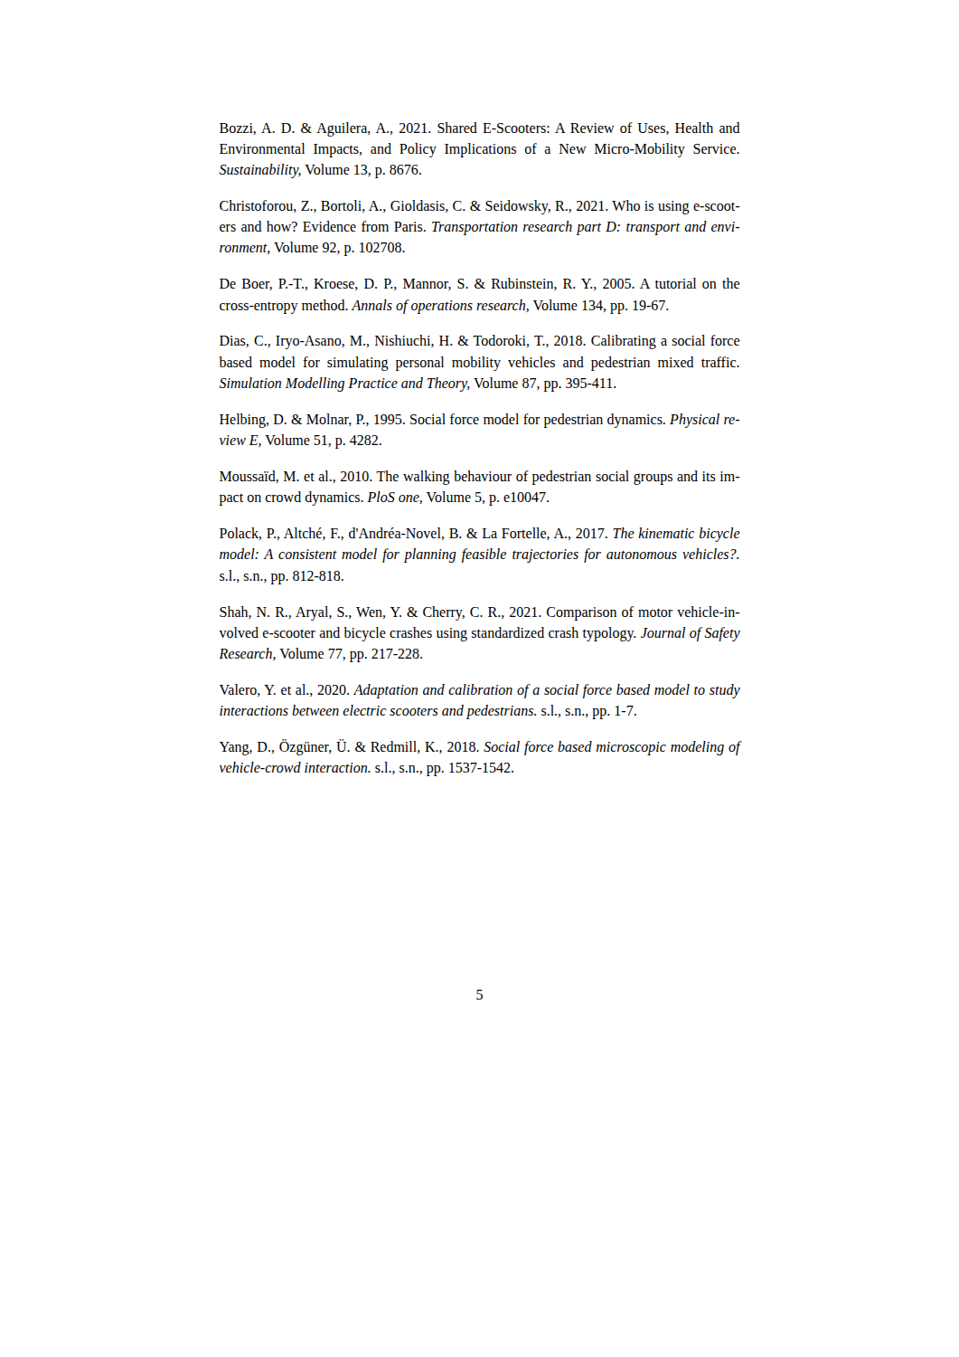Bozzi, A. D. & Aguilera, A., 2021. Shared E-Scooters: A Review of Uses, Health and Environmental Impacts, and Policy Implications of a New Micro-Mobility Service. Sustainability, Volume 13, p. 8676.
Christoforou, Z., Bortoli, A., Gioldasis, C. & Seidowsky, R., 2021. Who is using e-scooters and how? Evidence from Paris. Transportation research part D: transport and environment, Volume 92, p. 102708.
De Boer, P.-T., Kroese, D. P., Mannor, S. & Rubinstein, R. Y., 2005. A tutorial on the cross-entropy method. Annals of operations research, Volume 134, pp. 19-67.
Dias, C., Iryo-Asano, M., Nishiuchi, H. & Todoroki, T., 2018. Calibrating a social force based model for simulating personal mobility vehicles and pedestrian mixed traffic. Simulation Modelling Practice and Theory, Volume 87, pp. 395-411.
Helbing, D. & Molnar, P., 1995. Social force model for pedestrian dynamics. Physical review E, Volume 51, p. 4282.
Moussaïd, M. et al., 2010. The walking behaviour of pedestrian social groups and its impact on crowd dynamics. PloS one, Volume 5, p. e10047.
Polack, P., Altché, F., d'Andréa-Novel, B. & La Fortelle, A., 2017. The kinematic bicycle model: A consistent model for planning feasible trajectories for autonomous vehicles?. s.l., s.n., pp. 812-818.
Shah, N. R., Aryal, S., Wen, Y. & Cherry, C. R., 2021. Comparison of motor vehicle-involved e-scooter and bicycle crashes using standardized crash typology. Journal of Safety Research, Volume 77, pp. 217-228.
Valero, Y. et al., 2020. Adaptation and calibration of a social force based model to study interactions between electric scooters and pedestrians. s.l., s.n., pp. 1-7.
Yang, D., Özgüner, Ü. & Redmill, K., 2018. Social force based microscopic modeling of vehicle-crowd interaction. s.l., s.n., pp. 1537-1542.
5